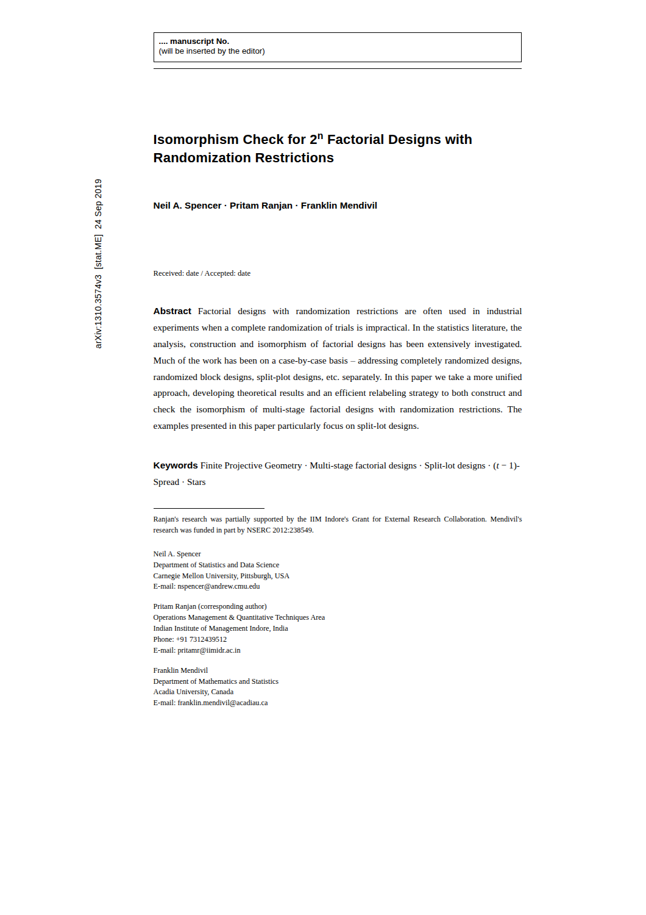arXiv:1310.3574v3 [stat.ME] 24 Sep 2019
.... manuscript No.
(will be inserted by the editor)
Isomorphism Check for 2n Factorial Designs with Randomization Restrictions
Neil A. Spencer · Pritam Ranjan · Franklin Mendivil
Received: date / Accepted: date
Abstract Factorial designs with randomization restrictions are often used in industrial experiments when a complete randomization of trials is impractical. In the statistics literature, the analysis, construction and isomorphism of factorial designs has been extensively investigated. Much of the work has been on a case-by-case basis – addressing completely randomized designs, randomized block designs, split-plot designs, etc. separately. In this paper we take a more unified approach, developing theoretical results and an efficient relabeling strategy to both construct and check the isomorphism of multi-stage factorial designs with randomization restrictions. The examples presented in this paper particularly focus on split-lot designs.
Keywords Finite Projective Geometry · Multi-stage factorial designs · Split-lot designs · (t − 1)-Spread · Stars
Ranjan's research was partially supported by the IIM Indore's Grant for External Research Collaboration. Mendivil's research was funded in part by NSERC 2012:238549.
Neil A. Spencer
Department of Statistics and Data Science
Carnegie Mellon University, Pittsburgh, USA
E-mail: nspencer@andrew.cmu.edu
Pritam Ranjan (corresponding author)
Operations Management & Quantitative Techniques Area
Indian Institute of Management Indore, India
Phone: +91 7312439512
E-mail: pritamr@iimidr.ac.in
Franklin Mendivil
Department of Mathematics and Statistics
Acadia University, Canada
E-mail: franklin.mendivil@acadiau.ca